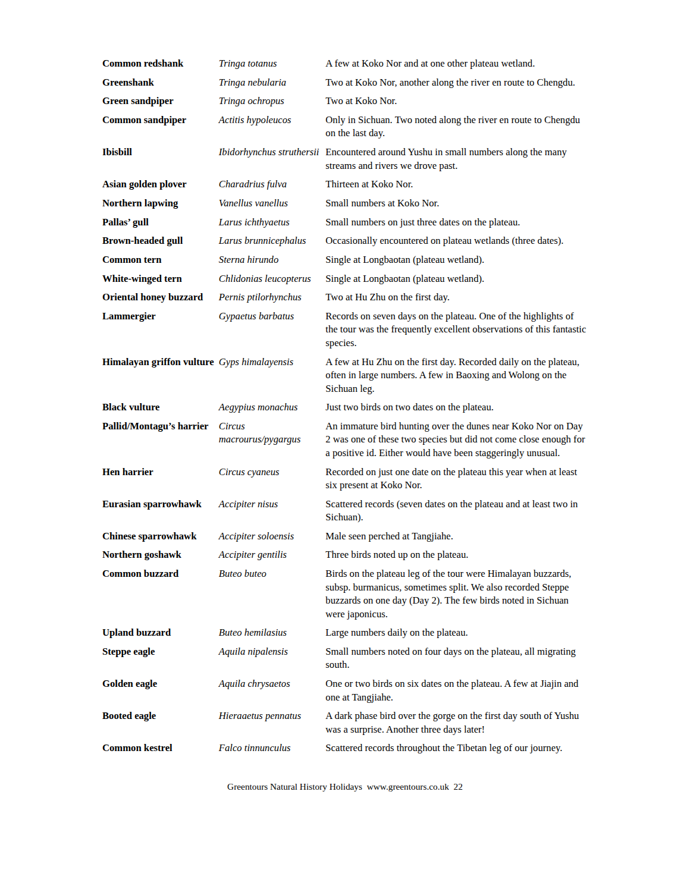| Common redshank | Tringa totanus | A few at Koko Nor and at one other plateau wetland. |
| Greenshank | Tringa nebularia | Two at Koko Nor, another along the river en route to Chengdu. |
| Green sandpiper | Tringa ochropus | Two at Koko Nor. |
| Common sandpiper | Actitis hypoleucos | Only in Sichuan. Two noted along the river en route to Chengdu on the last day. |
| Ibisbill | Ibidorhynchus struthersii | Encountered around Yushu in small numbers along the many streams and rivers we drove past. |
| Asian golden plover | Charadrius fulva | Thirteen at Koko Nor. |
| Northern lapwing | Vanellus vanellus | Small numbers at Koko Nor. |
| Pallas’ gull | Larus ichthyaetus | Small numbers on just three dates on the plateau. |
| Brown-headed gull | Larus brunnicephalus | Occasionally encountered on plateau wetlands (three dates). |
| Common tern | Sterna hirundo | Single at Longbaotan (plateau wetland). |
| White-winged tern | Chlidonias leucopterus | Single at Longbaotan (plateau wetland). |
| Oriental honey buzzard | Pernis ptilorhynchus | Two at Hu Zhu on the first day. |
| Lammergier | Gypaetus barbatus | Records on seven days on the plateau. One of the highlights of the tour was the frequently excellent observations of this fantastic species. |
| Himalayan griffon vulture | Gyps himalayensis | A few at Hu Zhu on the first day. Recorded daily on the plateau, often in large numbers. A few in Baoxing and Wolong on the Sichuan leg. |
| Black vulture | Aegypius monachus | Just two birds on two dates on the plateau. |
| Pallid/Montagu’s harrier | Circus macrourus/pygargus | An immature bird hunting over the dunes near Koko Nor on Day 2 was one of these two species but did not come close enough for a positive id. Either would have been staggeringly unusual. |
| Hen harrier | Circus cyaneus | Recorded on just one date on the plateau this year when at least six present at Koko Nor. |
| Eurasian sparrowhawk | Accipiter nisus | Scattered records (seven dates on the plateau and at least two in Sichuan). |
| Chinese sparrowhawk | Accipiter soloensis | Male seen perched at Tangjiahe. |
| Northern goshawk | Accipiter gentilis | Three birds noted up on the plateau. |
| Common buzzard | Buteo buteo | Birds on the plateau leg of the tour were Himalayan buzzards, subsp. burmanicus, sometimes split. We also recorded Steppe buzzards on one day (Day 2). The few birds noted in Sichuan were japonicus. |
| Upland buzzard | Buteo hemilasius | Large numbers daily on the plateau. |
| Steppe eagle | Aquila nipalensis | Small numbers noted on four days on the plateau, all migrating south. |
| Golden eagle | Aquila chrysaetos | One or two birds on six dates on the plateau. A few at Jiajin and one at Tangjiahe. |
| Booted eagle | Hieraaetus pennatus | A dark phase bird over the gorge on the first day south of Yushu was a surprise. Another three days later! |
| Common kestrel | Falco tinnunculus | Scattered records throughout the Tibetan leg of our journey. |
Greentours Natural History Holidays www.greentours.co.uk 22